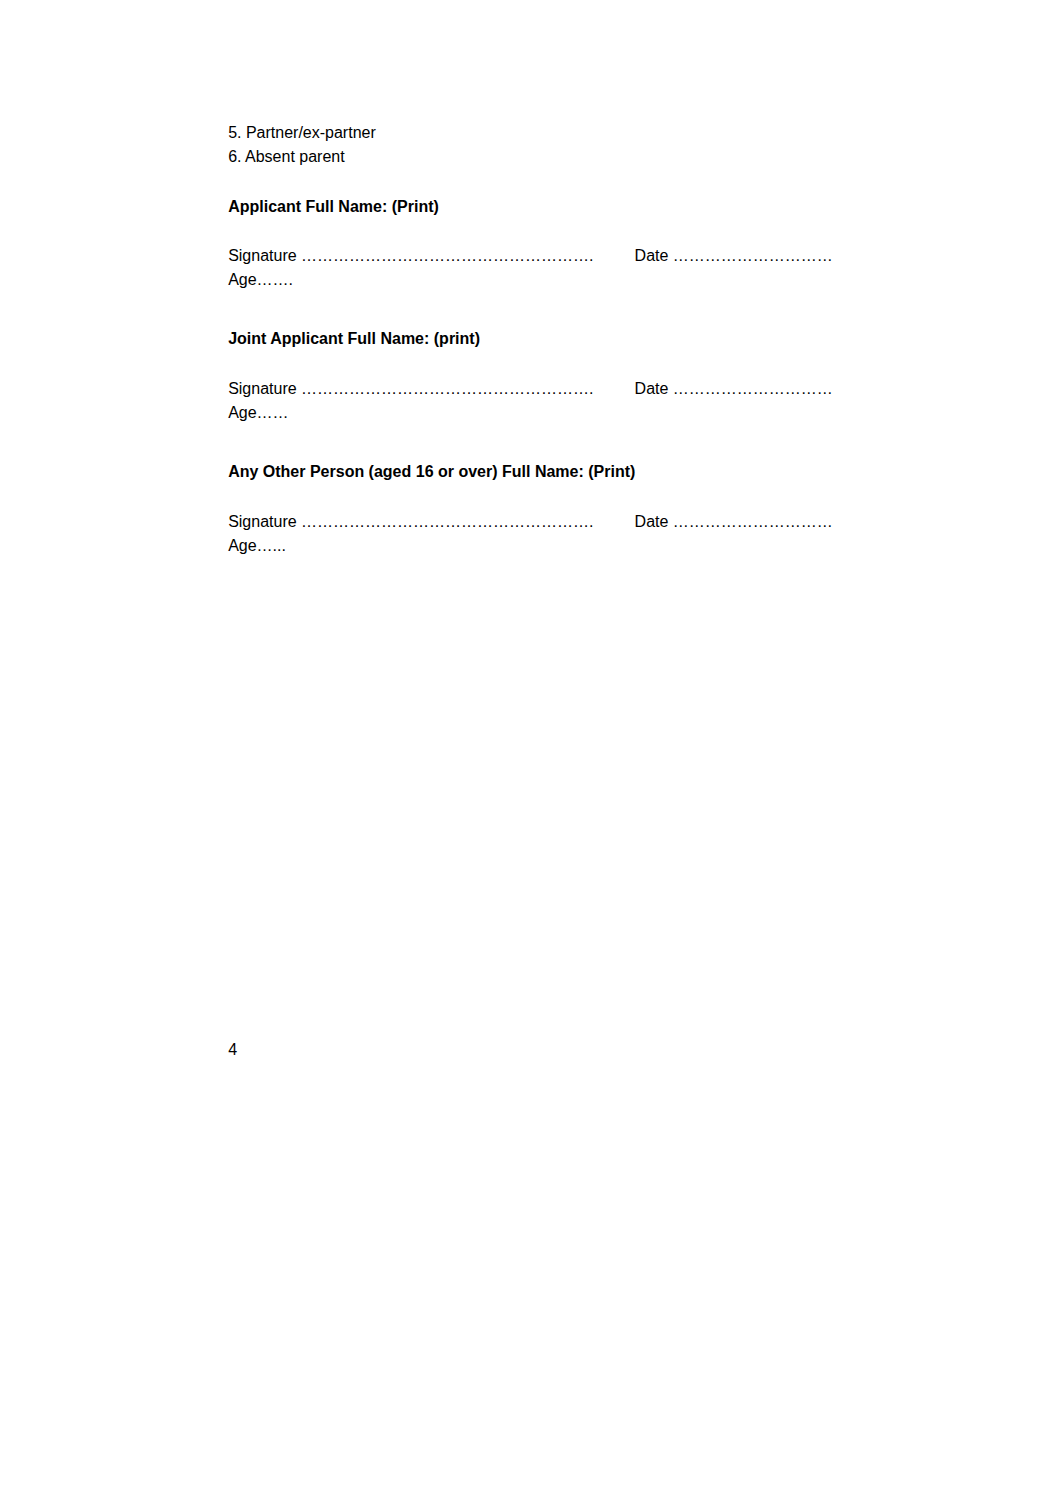5. Partner/ex-partner
6. Absent parent
Applicant Full Name: (Print)
Signature ………………………………………………. Date …………………………
Age…….
Joint Applicant Full Name: (print)
Signature ………………………………………………. Date …………………………
Age……
Any Other Person (aged 16 or over) Full Name: (Print)
Signature ………………………………………………. Date …………………………
Age…...
4